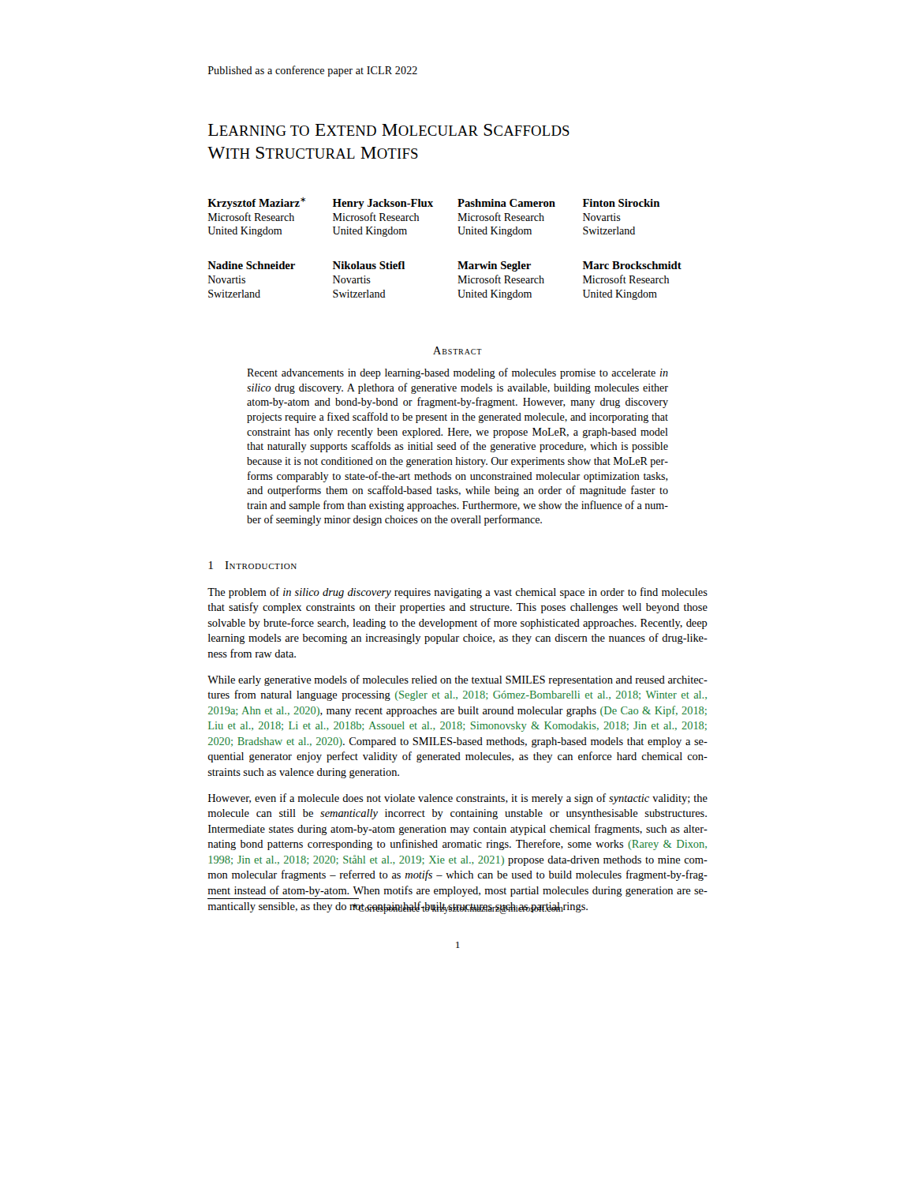Published as a conference paper at ICLR 2022
LEARNING TO EXTEND MOLECULAR SCAFFOLDS
WITH STRUCTURAL MOTIFS
| Krzysztof Maziarz ∗ Microsoft Research United Kingdom | Henry Jackson-Flux Microsoft Research United Kingdom | Pashmina Cameron Microsoft Research United Kingdom | Finton Sirockin Novartis Switzerland |
| Nadine Schneider Novartis Switzerland | Nikolaus Stiefl Novartis Switzerland | Marwin Segler Microsoft Research United Kingdom | Marc Brockschmidt Microsoft Research United Kingdom |
Abstract
Recent advancements in deep learning-based modeling of molecules promise to accelerate in silico drug discovery. A plethora of generative models is available, building molecules either atom-by-atom and bond-by-bond or fragment-by-fragment. However, many drug discovery projects require a fixed scaffold to be present in the generated molecule, and incorporating that constraint has only recently been explored. Here, we propose MoLeR, a graph-based model that naturally supports scaffolds as initial seed of the generative procedure, which is possible because it is not conditioned on the generation history. Our experiments show that MoLeR performs comparably to state-of-the-art methods on unconstrained molecular optimization tasks, and outperforms them on scaffold-based tasks, while being an order of magnitude faster to train and sample from than existing approaches. Furthermore, we show the influence of a number of seemingly minor design choices on the overall performance.
1 Introduction
The problem of in silico drug discovery requires navigating a vast chemical space in order to find molecules that satisfy complex constraints on their properties and structure. This poses challenges well beyond those solvable by brute-force search, leading to the development of more sophisticated approaches. Recently, deep learning models are becoming an increasingly popular choice, as they can discern the nuances of drug-likeness from raw data.
While early generative models of molecules relied on the textual SMILES representation and reused architectures from natural language processing (Segler et al., 2018; Gómez-Bombarelli et al., 2018; Winter et al., 2019a; Ahn et al., 2020), many recent approaches are built around molecular graphs (De Cao & Kipf, 2018; Liu et al., 2018; Li et al., 2018b; Assouel et al., 2018; Simonovsky & Komodakis, 2018; Jin et al., 2018; 2020; Bradshaw et al., 2020). Compared to SMILES-based methods, graph-based models that employ a sequential generator enjoy perfect validity of generated molecules, as they can enforce hard chemical constraints such as valence during generation.
However, even if a molecule does not violate valence constraints, it is merely a sign of syntactic validity; the molecule can still be semantically incorrect by containing unstable or unsynthesisable substructures. Intermediate states during atom-by-atom generation may contain atypical chemical fragments, such as alternating bond patterns corresponding to unfinished aromatic rings. Therefore, some works (Rarey & Dixon, 1998; Jin et al., 2018; 2020; Ståhl et al., 2019; Xie et al., 2021) propose data-driven methods to mine common molecular fragments – referred to as motifs – which can be used to build molecules fragment-by-fragment instead of atom-by-atom. When motifs are employed, most partial molecules during generation are semantically sensible, as they do not contain half-built structures such as partial rings.
∗Correspondence to krzysztof.maziarz@microsoft.com
1